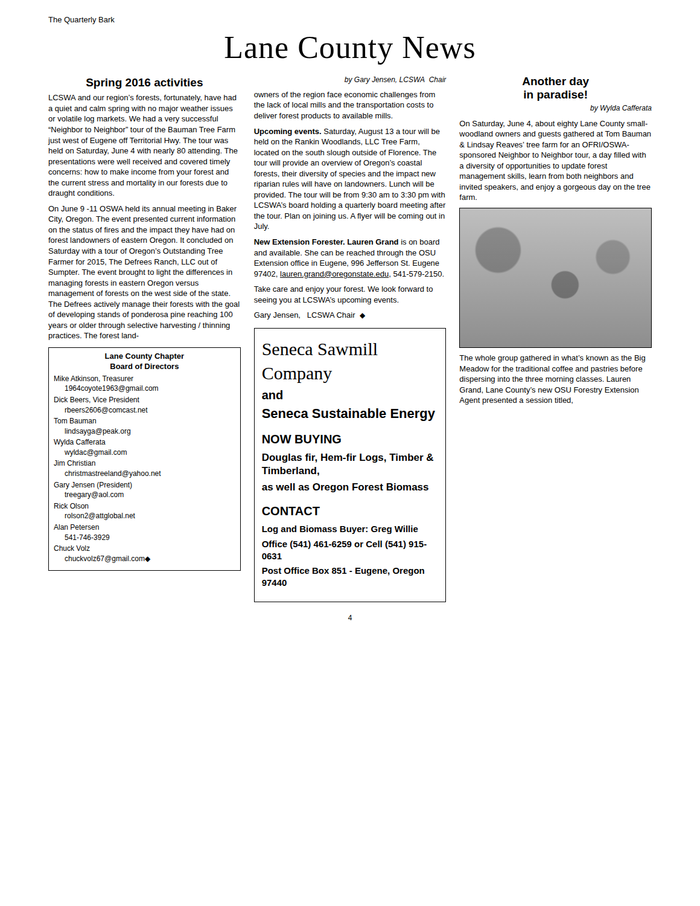The Quarterly Bark
Lane County News
Spring 2016 activities
LCSWA and our region’s forests, fortunately, have had a quiet and calm spring with no major weather issues or volatile log markets. We had a very successful “Neighbor to Neighbor” tour of the Bauman Tree Farm just west of Eugene off Territorial Hwy. The tour was held on Saturday, June 4 with nearly 80 attending. The presentations were well received and covered timely concerns: how to make income from your forest and the current stress and mortality in our forests due to draught conditions.
On June 9 -11 OSWA held its annual meeting in Baker City, Oregon. The event presented current information on the status of fires and the impact they have had on forest landowners of eastern Oregon. It concluded on Saturday with a tour of Oregon’s Outstanding Tree Farmer for 2015, The Defrees Ranch, LLC out of Sumpter. The event brought to light the differences in managing forests in eastern Oregon versus management of forests on the west side of the state. The Defrees actively manage their forests with the goal of developing stands of ponderosa pine reaching 100 years or older through selective harvesting / thinning practices. The forest land-
Lane County Chapter
Board of Directors
Mike Atkinson, Treasurer
1964coyote1963@gmail.com
Dick Beers, Vice President
rbeers2606@comcast.net
Tom Bauman
lindsayga@peak.org
Wylda Cafferata
wyldac@gmail.com
Jim Christian
christmastreeland@yahoo.net
Gary Jensen (President)
treegary@aol.com
Rick Olson
rolson2@attglobal.net
Alan Petersen
541-746-3929
Chuck Volz
chuckvolz67@gmail.com◆
by Gary Jensen, LCSWA Chair
owners of the region face economic challenges from the lack of local mills and the transportation costs to deliver forest products to available mills.
Upcoming events. Saturday, August 13 a tour will be held on the Rankin Woodlands, LLC Tree Farm, located on the south slough outside of Florence. The tour will provide an overview of Oregon’s coastal forests, their diversity of species and the impact new riparian rules will have on landowners. Lunch will be provided. The tour will be from 9:30 am to 3:30 pm with LCSWA’s board holding a quarterly board meeting after the tour. Plan on joining us. A flyer will be coming out in July.
New Extension Forester. Lauren Grand is on board and available. She can be reached through the OSU Extension office in Eugene, 996 Jefferson St. Eugene 97402, lauren.grand@oregonstate.edu, 541-579-2150.
Take care and enjoy your forest. We look forward to seeing you at LCSWA’s upcoming events.
Gary Jensen, LCSWA Chair ◆
Seneca Sawmill Company
and
Seneca Sustainable Energy
NOW BUYING
Douglas fir, Hem-fir Logs, Timber & Timberland,
as well as Oregon Forest Biomass
CONTACT
Log and Biomass Buyer: Greg Willie
Office (541) 461-6259 or Cell (541) 915-0631
Post Office Box 851 - Eugene, Oregon 97440
Another day
in paradise!
by Wylda Cafferata
On Saturday, June 4, about eighty Lane County small-woodland owners and guests gathered at Tom Bauman & Lindsay Reaves’ tree farm for an OFRI/OSWA-sponsored Neighbor to Neighbor tour, a day filled with a diversity of opportunities to update forest management skills, learn from both neighbors and invited speakers, and enjoy a gorgeous day on the tree farm.
The whole group gathered in what’s known as the Big Meadow for the traditional coffee and pastries before dispersing into the three morning classes. Lauren Grand, Lane County’s new OSU Forestry Extension Agent presented a session titled,
4